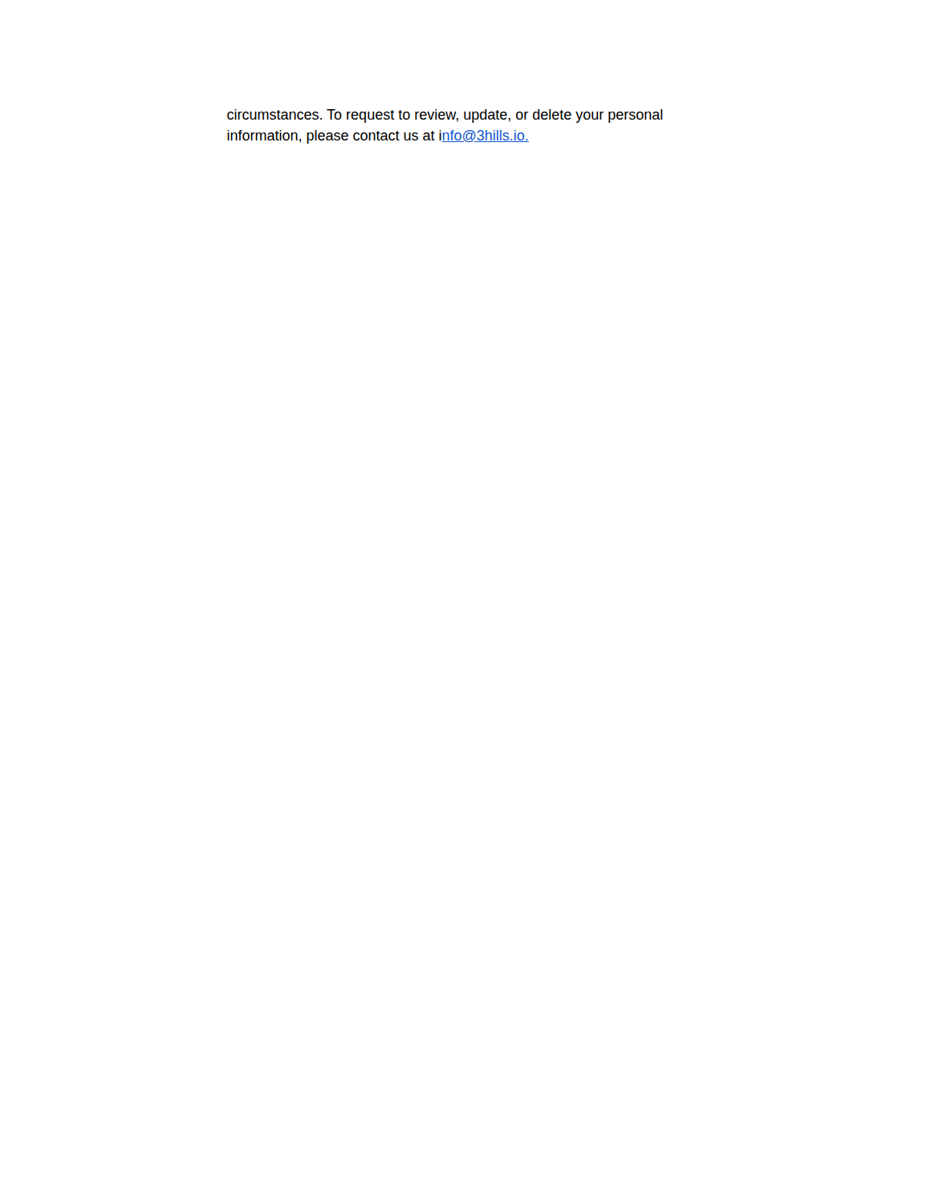circumstances. To request to review, update, or delete your personal information, please contact us at info@3hills.io.